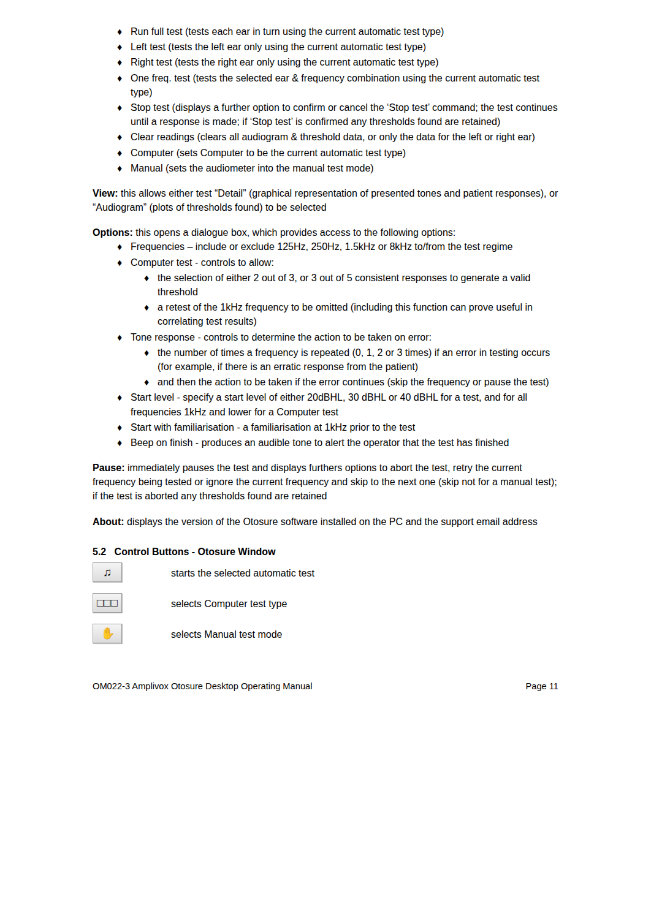Run full test (tests each ear in turn using the current automatic test type)
Left test (tests the left ear only using the current automatic test type)
Right test (tests the right ear only using the current automatic test type)
One freq. test (tests the selected ear & frequency combination using the current automatic test type)
Stop test (displays a further option to confirm or cancel the ‘Stop test’ command; the test continues until a response is made; if ‘Stop test’ is confirmed any thresholds found are retained)
Clear readings (clears all audiogram & threshold data, or only the data for the left or right ear)
Computer (sets Computer to be the current automatic test type)
Manual (sets the audiometer into the manual test mode)
View: this allows either test “Detail” (graphical representation of presented tones and patient responses), or “Audiogram” (plots of thresholds found) to be selected
Options: this opens a dialogue box, which provides access to the following options:
Frequencies – include or exclude 125Hz, 250Hz, 1.5kHz or 8kHz to/from the test regime
Computer test - controls to allow:
the selection of either 2 out of 3, or 3 out of 5 consistent responses to generate a valid threshold
a retest of the 1kHz frequency to be omitted (including this function can prove useful in correlating test results)
Tone response - controls to determine the action to be taken on error:
the number of times a frequency is repeated (0, 1, 2 or 3 times) if an error in testing occurs (for example, if there is an erratic response from the patient)
and then the action to be taken if the error continues (skip the frequency or pause the test)
Start level - specify a start level of either 20dBHL, 30 dBHL or 40 dBHL for a test, and for all frequencies 1kHz and lower for a Computer test
Start with familiarisation - a familiarisation at 1kHz prior to the test
Beep on finish - produces an audible tone to alert the operator that the test has finished
Pause: immediately pauses the test and displays furthers options to abort the test, retry the current frequency being tested or ignore the current frequency and skip to the next one (skip not for a manual test); if the test is aborted any thresholds found are retained
About: displays the version of the Otosure software installed on the PC and the support email address
5.2 Control Buttons - Otosure Window
♫
starts the selected automatic test
□□□
selects Computer test type
✋
selects Manual test mode
OM022-3 Amplivox Otosure Desktop Operating Manual
Page 11